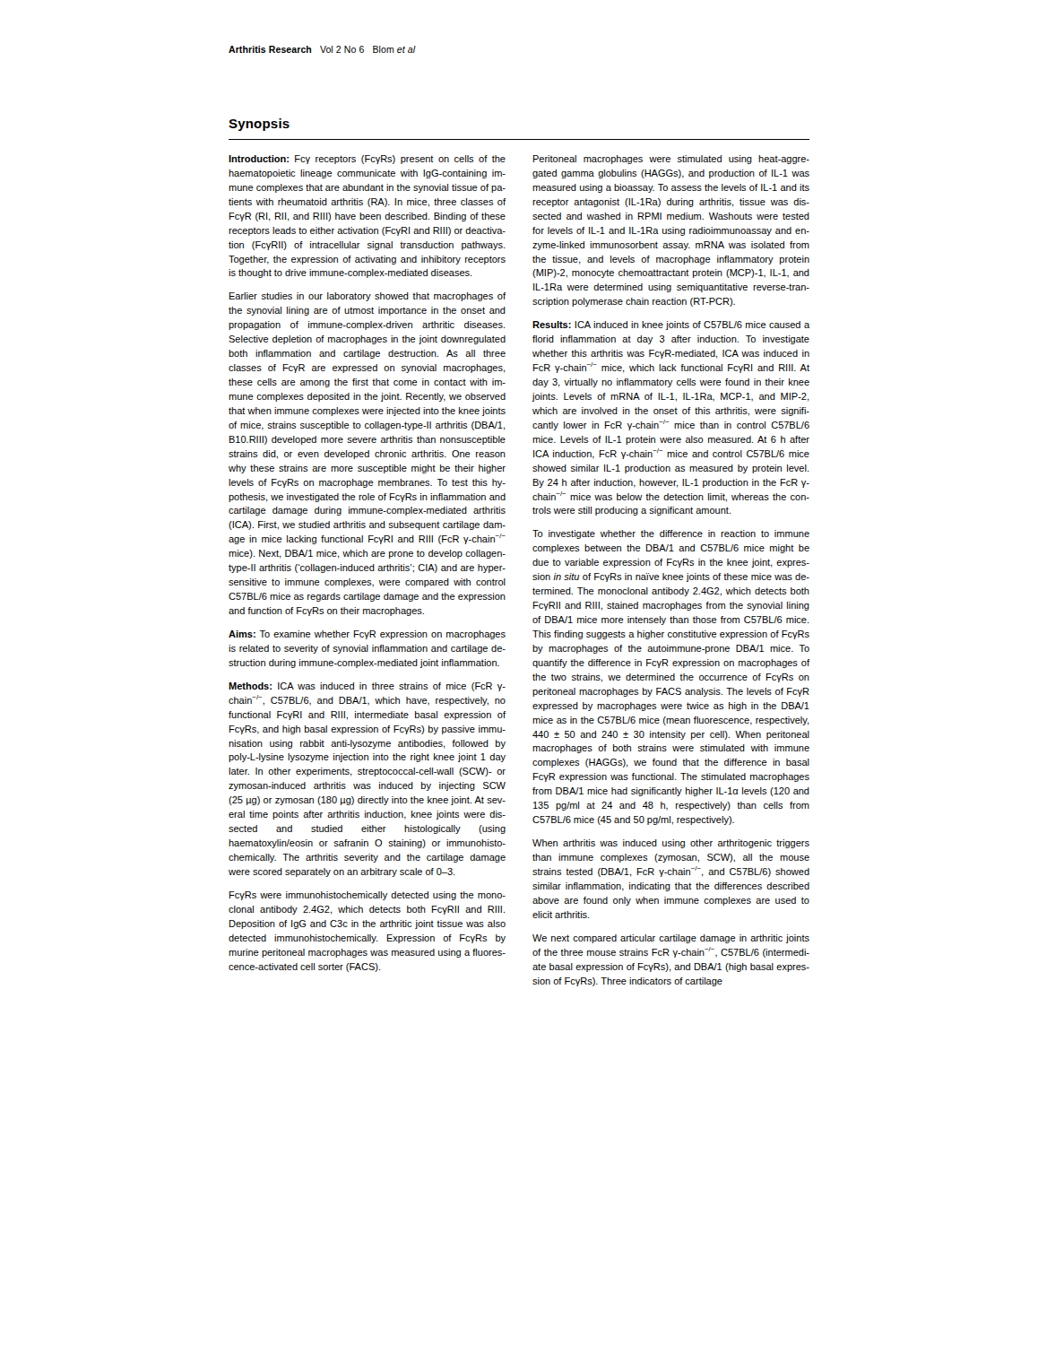Arthritis Research Vol 2 No 6 Blom et al
Synopsis
Introduction: Fcγ receptors (FcγRs) present on cells of the haematopoietic lineage communicate with IgG-containing immune complexes that are abundant in the synovial tissue of patients with rheumatoid arthritis (RA). In mice, three classes of FcγR (RI, RII, and RIII) have been described. Binding of these receptors leads to either activation (FcγRI and RIII) or deactivation (FcγRII) of intracellular signal transduction pathways. Together, the expression of activating and inhibitory receptors is thought to drive immune-complex-mediated diseases.
Earlier studies in our laboratory showed that macrophages of the synovial lining are of utmost importance in the onset and propagation of immune-complex-driven arthritic diseases. Selective depletion of macrophages in the joint downregulated both inflammation and cartilage destruction. As all three classes of FcγR are expressed on synovial macrophages, these cells are among the first that come in contact with immune complexes deposited in the joint. Recently, we observed that when immune complexes were injected into the knee joints of mice, strains susceptible to collagen-type-II arthritis (DBA/1, B10.RIII) developed more severe arthritis than nonsusceptible strains did, or even developed chronic arthritis. One reason why these strains are more susceptible might be their higher levels of FcγRs on macrophage membranes. To test this hypothesis, we investigated the role of FcγRs in inflammation and cartilage damage during immune-complex-mediated arthritis (ICA). First, we studied arthritis and subsequent cartilage damage in mice lacking functional FcγRI and RIII (FcR γ-chain−/− mice). Next, DBA/1 mice, which are prone to develop collagen-type-II arthritis (‘collagen-induced arthritis’; CIA) and are hypersensitive to immune complexes, were compared with control C57BL/6 mice as regards cartilage damage and the expression and function of FcγRs on their macrophages.
Aims: To examine whether FcγR expression on macrophages is related to severity of synovial inflammation and cartilage destruction during immune-complex-mediated joint inflammation.
Methods: ICA was induced in three strains of mice (FcR γ-chain−/−, C57BL/6, and DBA/1, which have, respectively, no functional FcγRI and RIII, intermediate basal expression of FcγRs, and high basal expression of FcγRs) by passive immunisation using rabbit anti-lysozyme antibodies, followed by poly-L-lysine lysozyme injection into the right knee joint 1 day later. In other experiments, streptococcal-cell-wall (SCW)- or zymosan-induced arthritis was induced by injecting SCW (25 µg) or zymosan (180 µg) directly into the knee joint. At several time points after arthritis induction, knee joints were dissected and studied either histologically (using haematoxylin/eosin or safranin O staining) or immunohistochemically. The arthritis severity and the cartilage damage were scored separately on an arbitrary scale of 0–3.
FcγRs were immunohistochemically detected using the monoclonal antibody 2.4G2, which detects both FcγRII and RIII. Deposition of IgG and C3c in the arthritic joint tissue was also detected immunohistochemically. Expression of FcγRs by murine peritoneal macrophages was measured using a fluorescence-activated cell sorter (FACS).
Peritoneal macrophages were stimulated using heat-aggregated gamma globulins (HAGGs), and production of IL-1 was measured using a bioassay. To assess the levels of IL-1 and its receptor antagonist (IL-1Ra) during arthritis, tissue was dissected and washed in RPMI medium. Washouts were tested for levels of IL-1 and IL-1Ra using radioimmunoassay and enzyme-linked immunosorbent assay. mRNA was isolated from the tissue, and levels of macrophage inflammatory protein (MIP)-2, monocyte chemoattractant protein (MCP)-1, IL-1, and IL-1Ra were determined using semiquantitative reverse-transcription polymerase chain reaction (RT-PCR).
Results: ICA induced in knee joints of C57BL/6 mice caused a florid inflammation at day 3 after induction. To investigate whether this arthritis was FcγR-mediated, ICA was induced in FcR γ-chain−/− mice, which lack functional FcγRI and RIII. At day 3, virtually no inflammatory cells were found in their knee joints. Levels of mRNA of IL-1, IL-1Ra, MCP-1, and MIP-2, which are involved in the onset of this arthritis, were significantly lower in FcR γ-chain−/− mice than in control C57BL/6 mice. Levels of IL-1 protein were also measured. At 6 h after ICA induction, FcR γ-chain−/− mice and control C57BL/6 mice showed similar IL-1 production as measured by protein level. By 24 h after induction, however, IL-1 production in the FcR γ-chain−/− mice was below the detection limit, whereas the controls were still producing a significant amount.
To investigate whether the difference in reaction to immune complexes between the DBA/1 and C57BL/6 mice might be due to variable expression of FcγRs in the knee joint, expression in situ of FcγRs in naïve knee joints of these mice was determined. The monoclonal antibody 2.4G2, which detects both FcγRII and RIII, stained macrophages from the synovial lining of DBA/1 mice more intensely than those from C57BL/6 mice. This finding suggests a higher constitutive expression of FcγRs by macrophages of the autoimmune-prone DBA/1 mice. To quantify the difference in FcγR expression on macrophages of the two strains, we determined the occurrence of FcγRs on peritoneal macrophages by FACS analysis. The levels of FcγR expressed by macrophages were twice as high in the DBA/1 mice as in the C57BL/6 mice (mean fluorescence, respectively, 440 ± 50 and 240 ± 30 intensity per cell). When peritoneal macrophages of both strains were stimulated with immune complexes (HAGGs), we found that the difference in basal FcγR expression was functional. The stimulated macrophages from DBA/1 mice had significantly higher IL-1α levels (120 and 135 pg/ml at 24 and 48 h, respectively) than cells from C57BL/6 mice (45 and 50 pg/ml, respectively).
When arthritis was induced using other arthritogenic triggers than immune complexes (zymosan, SCW), all the mouse strains tested (DBA/1, FcR γ-chain−/−, and C57BL/6) showed similar inflammation, indicating that the differences described above are found only when immune complexes are used to elicit arthritis.
We next compared articular cartilage damage in arthritic joints of the three mouse strains FcR γ-chain−/−, C57BL/6 (intermediate basal expression of FcγRs), and DBA/1 (high basal expression of FcγRs). Three indicators of cartilage